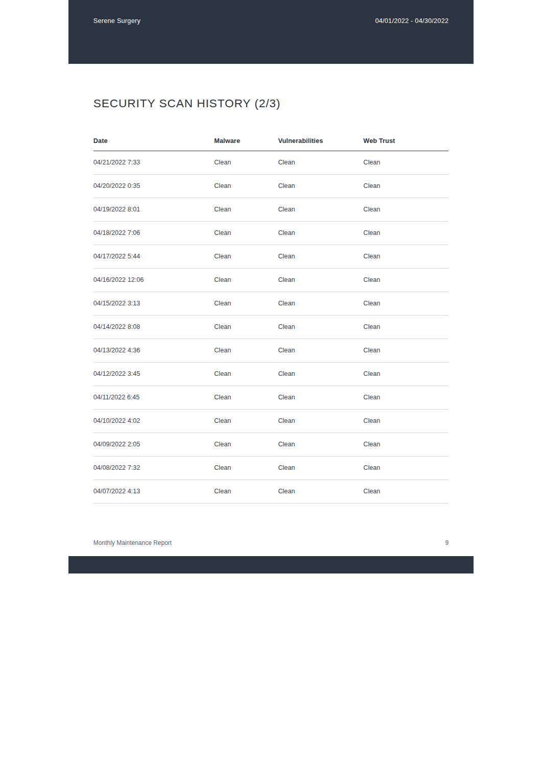Serene Surgery
04/01/2022 - 04/30/2022
SECURITY SCAN HISTORY (2/3)
| Date | Malware | Vulnerabilities | Web Trust |
| --- | --- | --- | --- |
| 04/21/2022 7:33 | Clean | Clean | Clean |
| 04/20/2022 0:35 | Clean | Clean | Clean |
| 04/19/2022 8:01 | Clean | Clean | Clean |
| 04/18/2022 7:06 | Clean | Clean | Clean |
| 04/17/2022 5:44 | Clean | Clean | Clean |
| 04/16/2022 12:06 | Clean | Clean | Clean |
| 04/15/2022 3:13 | Clean | Clean | Clean |
| 04/14/2022 8:08 | Clean | Clean | Clean |
| 04/13/2022 4:36 | Clean | Clean | Clean |
| 04/12/2022 3:45 | Clean | Clean | Clean |
| 04/11/2022 6:45 | Clean | Clean | Clean |
| 04/10/2022 4:02 | Clean | Clean | Clean |
| 04/09/2022 2:05 | Clean | Clean | Clean |
| 04/08/2022 7:32 | Clean | Clean | Clean |
| 04/07/2022 4:13 | Clean | Clean | Clean |
Monthly Maintenance Report
9